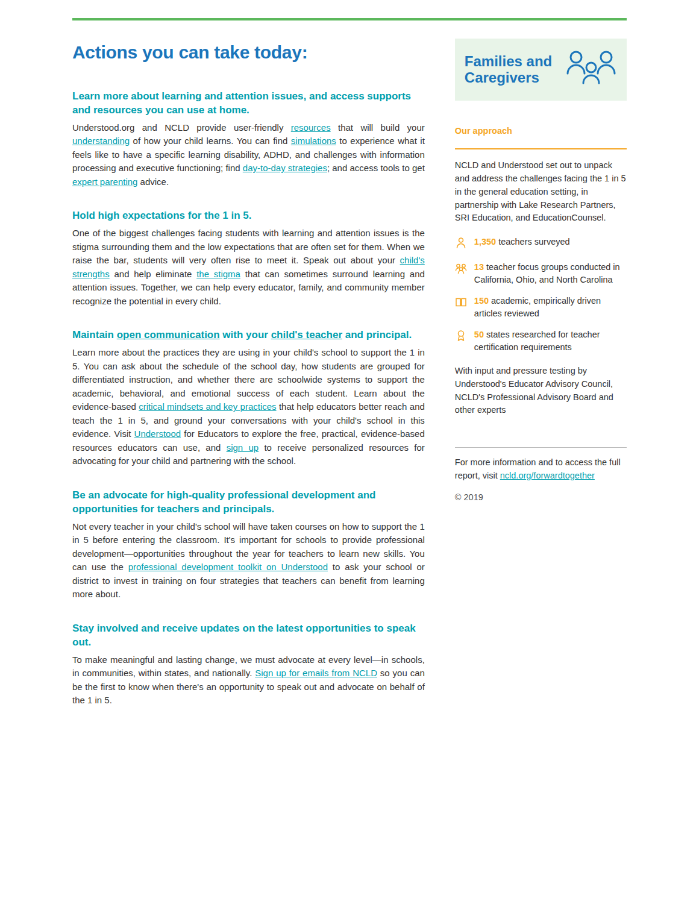Actions you can take today:
Learn more about learning and attention issues, and access supports and resources you can use at home.
Understood.org and NCLD provide user-friendly resources that will build your understanding of how your child learns. You can find simulations to experience what it feels like to have a specific learning disability, ADHD, and challenges with information processing and executive functioning; find day-to-day strategies; and access tools to get expert parenting advice.
Hold high expectations for the 1 in 5.
One of the biggest challenges facing students with learning and attention issues is the stigma surrounding them and the low expectations that are often set for them. When we raise the bar, students will very often rise to meet it. Speak out about your child's strengths and help eliminate the stigma that can sometimes surround learning and attention issues. Together, we can help every educator, family, and community member recognize the potential in every child.
Maintain open communication with your child's teacher and principal.
Learn more about the practices they are using in your child's school to support the 1 in 5. You can ask about the schedule of the school day, how students are grouped for differentiated instruction, and whether there are schoolwide systems to support the academic, behavioral, and emotional success of each student. Learn about the evidence-based critical mindsets and key practices that help educators better reach and teach the 1 in 5, and ground your conversations with your child's school in this evidence. Visit Understood for Educators to explore the free, practical, evidence-based resources educators can use, and sign up to receive personalized resources for advocating for your child and partnering with the school.
Be an advocate for high-quality professional development and opportunities for teachers and principals.
Not every teacher in your child's school will have taken courses on how to support the 1 in 5 before entering the classroom. It's important for schools to provide professional development—opportunities throughout the year for teachers to learn new skills. You can use the professional development toolkit on Understood to ask your school or district to invest in training on four strategies that teachers can benefit from learning more about.
Stay involved and receive updates on the latest opportunities to speak out.
To make meaningful and lasting change, we must advocate at every level—in schools, in communities, within states, and nationally. Sign up for emails from NCLD so you can be the first to know when there's an opportunity to speak out and advocate on behalf of the 1 in 5.
Families and
Caregivers
Our approach
NCLD and Understood set out to unpack and address the challenges facing the 1 in 5 in the general education setting, in partnership with Lake Research Partners, SRI Education, and EducationCounsel.
1,350 teachers surveyed
13 teacher focus groups conducted in California, Ohio, and North Carolina
150 academic, empirically driven articles reviewed
50 states researched for teacher certification requirements
With input and pressure testing by Understood's Educator Advisory Council, NCLD's Professional Advisory Board and other experts
For more information and to access the full report, visit ncld.org/forwardtogether
© 2019